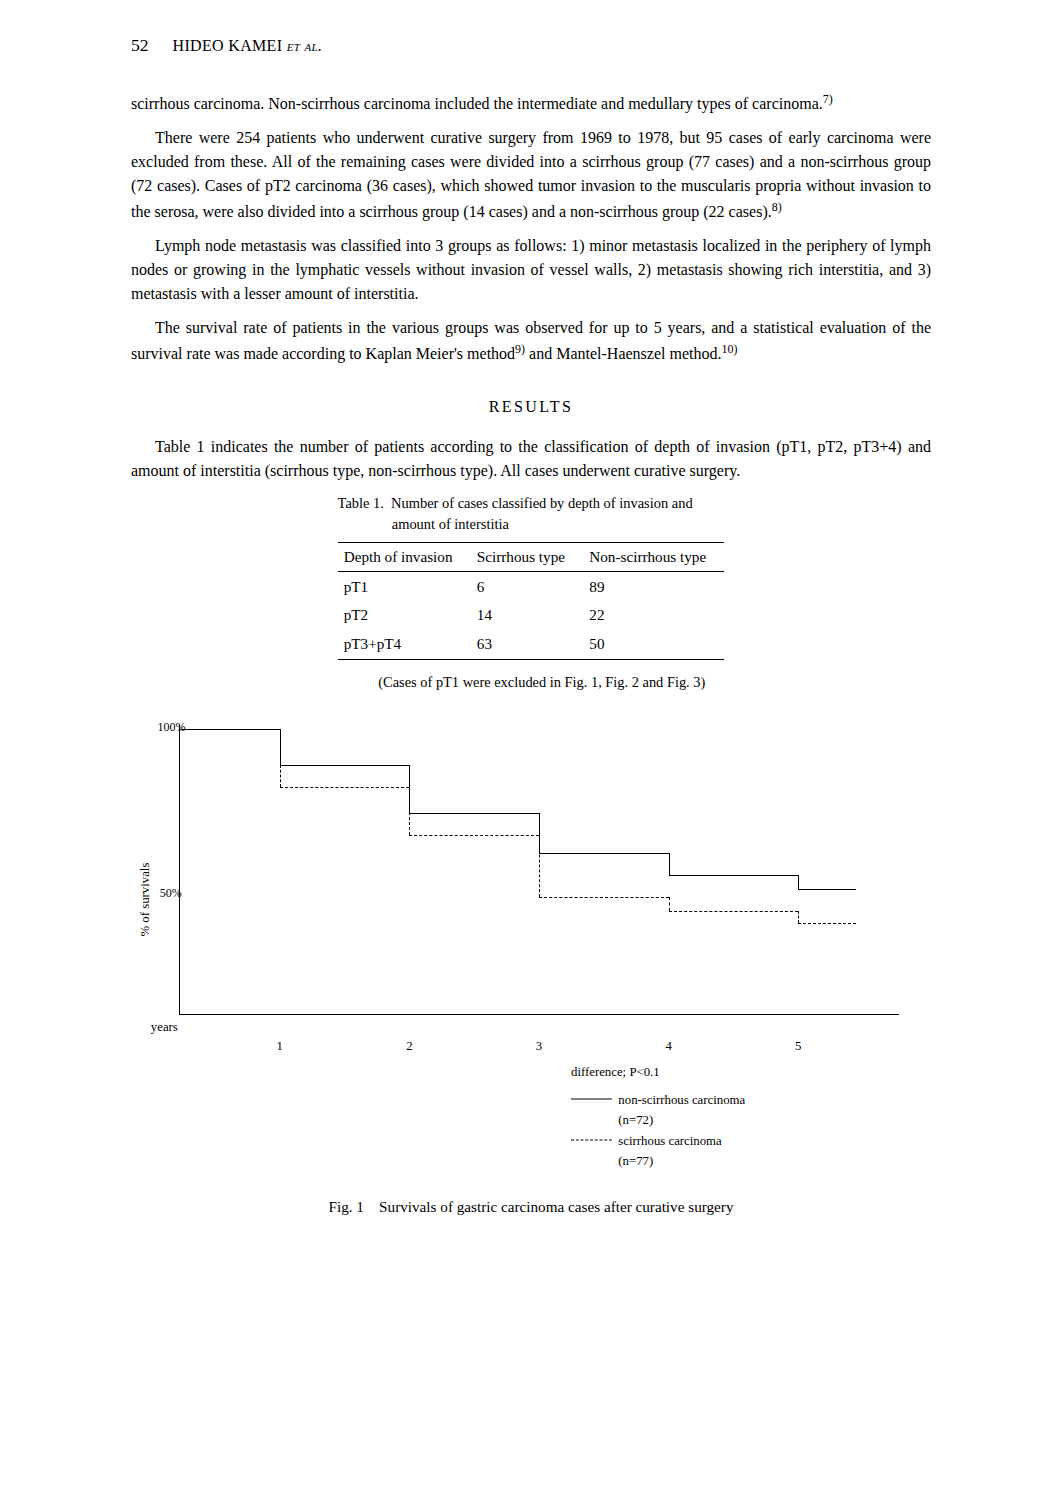52 HIDEO KAMEI et al.
scirrhous carcinoma. Non-scirrhous carcinoma included the intermediate and medullary types of carcinoma.7)
There were 254 patients who underwent curative surgery from 1969 to 1978, but 95 cases of early carcinoma were excluded from these. All of the remaining cases were divided into a scirrhous group (77 cases) and a non-scirrhous group (72 cases). Cases of pT2 carcinoma (36 cases), which showed tumor invasion to the muscularis propria without invasion to the serosa, were also divided into a scirrhous group (14 cases) and a non-scirrhous group (22 cases).8)
Lymph node metastasis was classified into 3 groups as follows: 1) minor metastasis localized in the periphery of lymph nodes or growing in the lymphatic vessels without invasion of vessel walls, 2) metastasis showing rich interstitia, and 3) metastasis with a lesser amount of interstitia.
The survival rate of patients in the various groups was observed for up to 5 years, and a statistical evaluation of the survival rate was made according to Kaplan Meier's method9) and Mantel-Haenszel method.10)
RESULTS
Table 1 indicates the number of patients according to the classification of depth of invasion (pT1, pT2, pT3+4) and amount of interstitia (scirrhous type, non-scirrhous type). All cases underwent curative surgery.
Table 1. Number of cases classified by depth of invasion and amount of interstitia
| Depth of invasion | Scirrhous type | Non-scirrhous type |
| --- | --- | --- |
| pT1 | 6 | 89 |
| pT2 | 14 | 22 |
| pT3+pT4 | 63 | 50 |
(Cases of pT1 were excluded in Fig. 1, Fig. 2 and Fig. 3)
100% 50% % of survivals
years
1 2 3 4 5
difference; P<0.1
non-scirrhous carcinoma
(n=72)
scirrhous carcinoma
(n=77)
Fig. 1 Survivals of gastric carcinoma cases after curative surgery